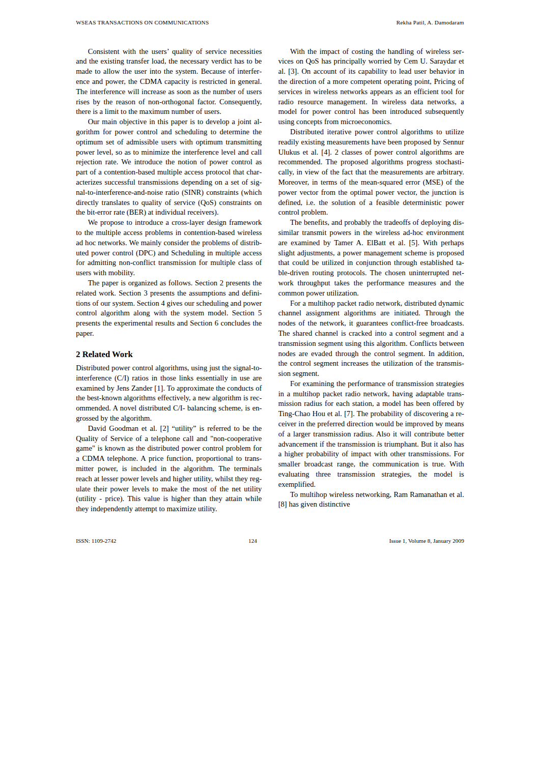WSEAS TRANSACTIONS on COMMUNICATIONS Rekha Patil, A. Damodaram
Consistent with the users’ quality of service necessities and the existing transfer load, the necessary verdict has to be made to allow the user into the system. Because of interference and power, the CDMA capacity is restricted in general. The interference will increase as soon as the number of users rises by the reason of non-orthogonal factor. Consequently, there is a limit to the maximum number of users.
Our main objective in this paper is to develop a joint algorithm for power control and scheduling to determine the optimum set of admissible users with optimum transmitting power level, so as to minimize the interference level and call rejection rate. We introduce the notion of power control as part of a contention-based multiple access protocol that characterizes successful transmissions depending on a set of signal-to-interference-and-noise ratio (SINR) constraints (which directly translates to quality of service (QoS) constraints on the bit-error rate (BER) at individual receivers).
We propose to introduce a cross-layer design framework to the multiple access problems in contention-based wireless ad hoc networks. We mainly consider the problems of distributed power control (DPC) and Scheduling in multiple access for admitting non-conflict transmission for multiple class of users with mobility.
The paper is organized as follows. Section 2 presents the related work. Section 3 presents the assumptions and definitions of our system. Section 4 gives our scheduling and power control algorithm along with the system model. Section 5 presents the experimental results and Section 6 concludes the paper.
2 Related Work
Distributed power control algorithms, using just the signal-to-interference (C/I) ratios in those links essentially in use are examined by Jens Zander [1]. To approximate the conducts of the best-known algorithms effectively, a new algorithm is recommended. A novel distributed C/I- balancing scheme, is engrossed by the algorithm.
David Goodman et al. [2] “utility” is referred to be the Quality of Service of a telephone call and "non-cooperative game" is known as the distributed power control problem for a CDMA telephone. A price function, proportional to transmitter power, is included in the algorithm. The terminals reach at lesser power levels and higher utility, whilst they regulate their power levels to make the most of the net utility (utility - price). This value is higher than they attain while they independently attempt to maximize utility.
With the impact of costing the handling of wireless services on QoS has principally worried by Cem U. Saraydar et al. [3]. On account of its capability to lead user behavior in the direction of a more competent operating point, Pricing of services in wireless networks appears as an efficient tool for radio resource management. In wireless data networks, a model for power control has been introduced subsequently using concepts from microeconomics.
Distributed iterative power control algorithms to utilize readily existing measurements have been proposed by Sennur Ulukus et al. [4]. 2 classes of power control algorithms are recommended. The proposed algorithms progress stochastically, in view of the fact that the measurements are arbitrary. Moreover, in terms of the mean-squared error (MSE) of the power vector from the optimal power vector, the junction is defined, i.e. the solution of a feasible deterministic power control problem.
The benefits, and probably the tradeoffs of deploying dissimilar transmit powers in the wireless ad-hoc environment are examined by Tamer A. ElBatt et al. [5]. With perhaps slight adjustments, a power management scheme is proposed that could be utilized in conjunction through established table-driven routing protocols. The chosen uninterrupted network throughput takes the performance measures and the common power utilization.
For a multihop packet radio network, distributed dynamic channel assignment algorithms are initiated. Through the nodes of the network, it guarantees conflict-free broadcasts. The shared channel is cracked into a control segment and a transmission segment using this algorithm. Conflicts between nodes are evaded through the control segment. In addition, the control segment increases the utilization of the transmission segment.
For examining the performance of transmission strategies in a multihop packet radio network, having adaptable transmission radius for each station, a model has been offered by Ting-Chao Hou et al. [7]. The probability of discovering a receiver in the preferred direction would be improved by means of a larger transmission radius. Also it will contribute better advancement if the transmission is triumphant. But it also has a higher probability of impact with other transmissions. For smaller broadcast range, the communication is true. With evaluating three transmission strategies, the model is exemplified.
To multihop wireless networking, Ram Ramanathan et al. [8] has given distinctive
ISSN: 1109-2742 124 Issue 1, Volume 8, January 2009